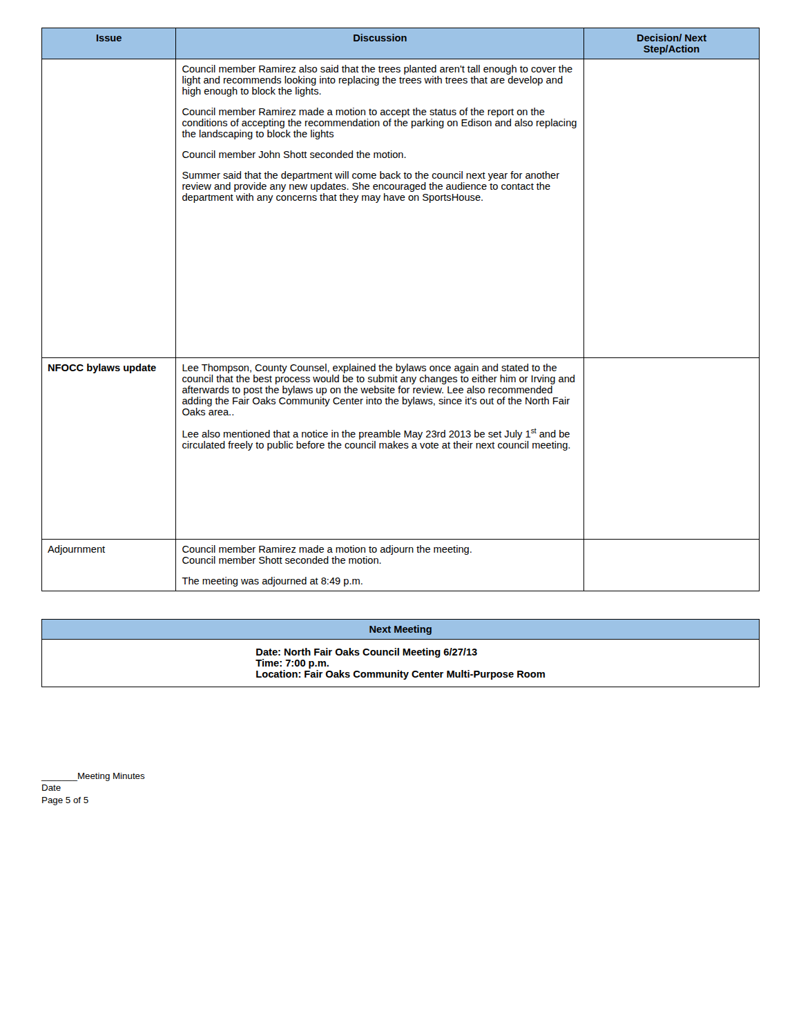| Issue | Discussion | Decision/ Next Step/Action |
| --- | --- | --- |
| | Council member Ramirez also said that the trees planted aren't tall enough to cover the light and recommends looking into replacing the trees with trees that are develop and high enough to block the lights. Council member Ramirez made a motion to accept the status of the report on the conditions of accepting the recommendation of the parking on Edison and also replacing the landscaping to block the lights Council member John Shott seconded the motion. Summer said that the department will come back to the council next year for another review and provide any new updates. She encouraged the audience to contact the department with any concerns that they may have on SportsHouse. | |
| NFOCC bylaws update | Lee Thompson, County Counsel, explained the bylaws once again and stated to the council that the best process would be to submit any changes to either him or Irving and afterwards to post the bylaws up on the website for review. Lee also recommended adding the Fair Oaks Community Center into the bylaws, since it's out of the North Fair Oaks area.. Lee also mentioned that a notice in the preamble May 23rd 2013 be set July 1 st and be circulated freely to public before the council makes a vote at their next council meeting. | |
| Adjournment | Council member Ramirez made a motion to adjourn the meeting. Council member Shott seconded the motion. The meeting was adjourned at 8:49 p.m. | |
| Next Meeting |
| --- |
| Date: North Fair Oaks Council Meeting 6/27/13 Time: 7:00 p.m. Location: Fair Oaks Community Center Multi-Purpose Room |
_______Meeting Minutes
Date
Page 5 of 5